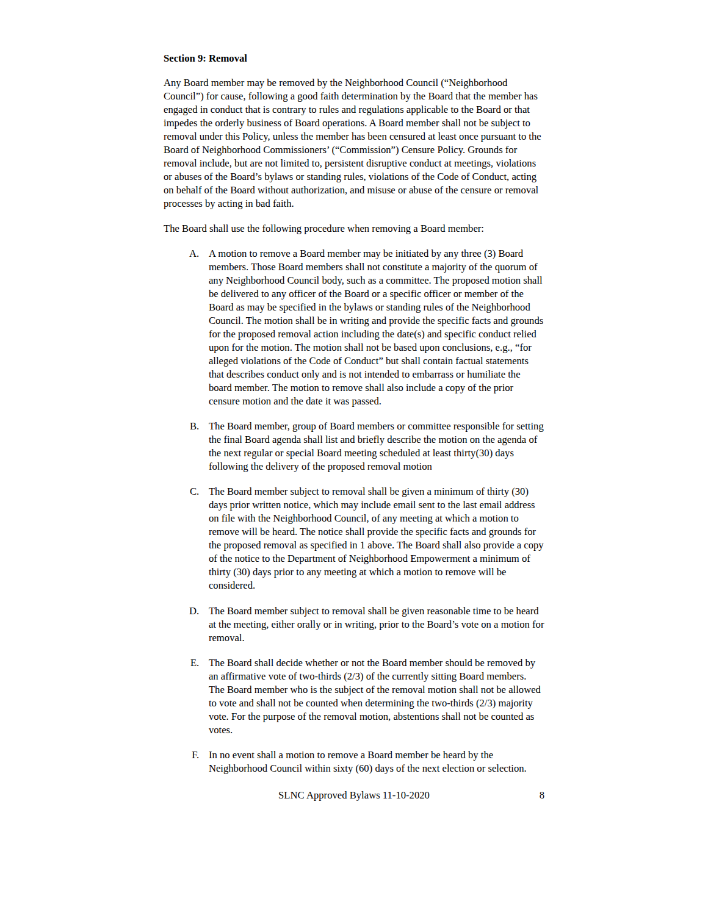Section 9: Removal
Any Board member may be removed by the Neighborhood Council (“Neighborhood Council”) for cause, following a good faith determination by the Board that the member has engaged in conduct that is contrary to rules and regulations applicable to the Board or that impedes the orderly business of Board operations. A Board member shall not be subject to removal under this Policy, unless the member has been censured at least once pursuant to the Board of Neighborhood Commissioners’ (“Commission”) Censure Policy. Grounds for removal include, but are not limited to, persistent disruptive conduct at meetings, violations or abuses of the Board’s bylaws or standing rules, violations of the Code of Conduct, acting on behalf of the Board without authorization, and misuse or abuse of the censure or removal processes by acting in bad faith.
The Board shall use the following procedure when removing a Board member:
A motion to remove a Board member may be initiated by any three (3) Board members. Those Board members shall not constitute a majority of the quorum of any Neighborhood Council body, such as a committee. The proposed motion shall be delivered to any officer of the Board or a specific officer or member of the Board as may be specified in the bylaws or standing rules of the Neighborhood Council. The motion shall be in writing and provide the specific facts and grounds for the proposed removal action including the date(s) and specific conduct relied upon for the motion. The motion shall not be based upon conclusions, e.g., “for alleged violations of the Code of Conduct” but shall contain factual statements that describes conduct only and is not intended to embarrass or humiliate the board member. The motion to remove shall also include a copy of the prior censure motion and the date it was passed.
The Board member, group of Board members or committee responsible for setting the final Board agenda shall list and briefly describe the motion on the agenda of the next regular or special Board meeting scheduled at least thirty(30) days following the delivery of the proposed removal motion
The Board member subject to removal shall be given a minimum of thirty (30) days prior written notice, which may include email sent to the last email address on file with the Neighborhood Council, of any meeting at which a motion to remove will be heard. The notice shall provide the specific facts and grounds for the proposed removal as specified in 1 above. The Board shall also provide a copy of the notice to the Department of Neighborhood Empowerment a minimum of thirty (30) days prior to any meeting at which a motion to remove will be considered.
The Board member subject to removal shall be given reasonable time to be heard at the meeting, either orally or in writing, prior to the Board’s vote on a motion for removal.
The Board shall decide whether or not the Board member should be removed by an affirmative vote of two-thirds (2/3) of the currently sitting Board members. The Board member who is the subject of the removal motion shall not be allowed to vote and shall not be counted when determining the two-thirds (2/3) majority vote. For the purpose of the removal motion, abstentions shall not be counted as votes.
In no event shall a motion to remove a Board member be heard by the Neighborhood Council within sixty (60) days of the next election or selection.
SLNC Approved Bylaws 11-10-2020 8